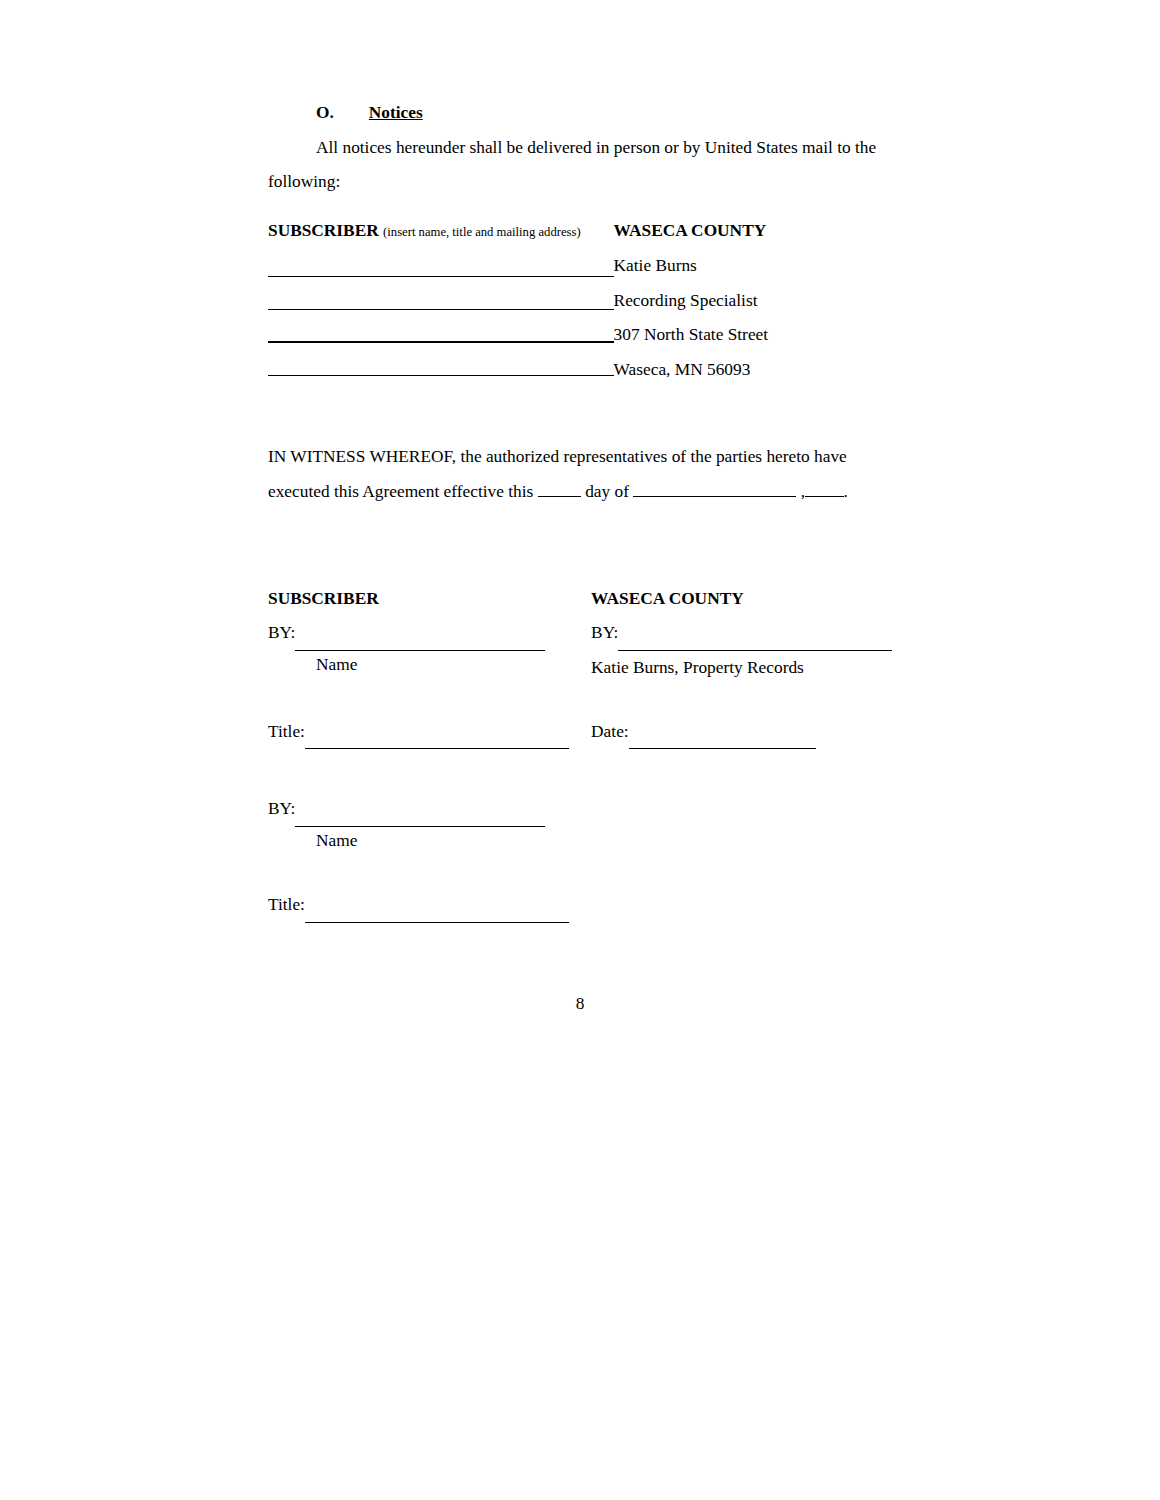O. Notices
All notices hereunder shall be delivered in person or by United States mail to the
following:
| SUBSCRIBER (insert name, title and mailing address) | WASECA COUNTY |
| | Katie Burns Recording Specialist 307 North State Street Waseca, MN 56093 |
IN WITNESS WHEREOF, the authorized representatives of the parties hereto have
executed this Agreement effective this day of , .
| SUBSCRIBER | WASECA COUNTY |
| BY: Name | BY: Katie Burns, Property Records |
| Title: | Date: |
| BY: Name | |
| Title: | |
8